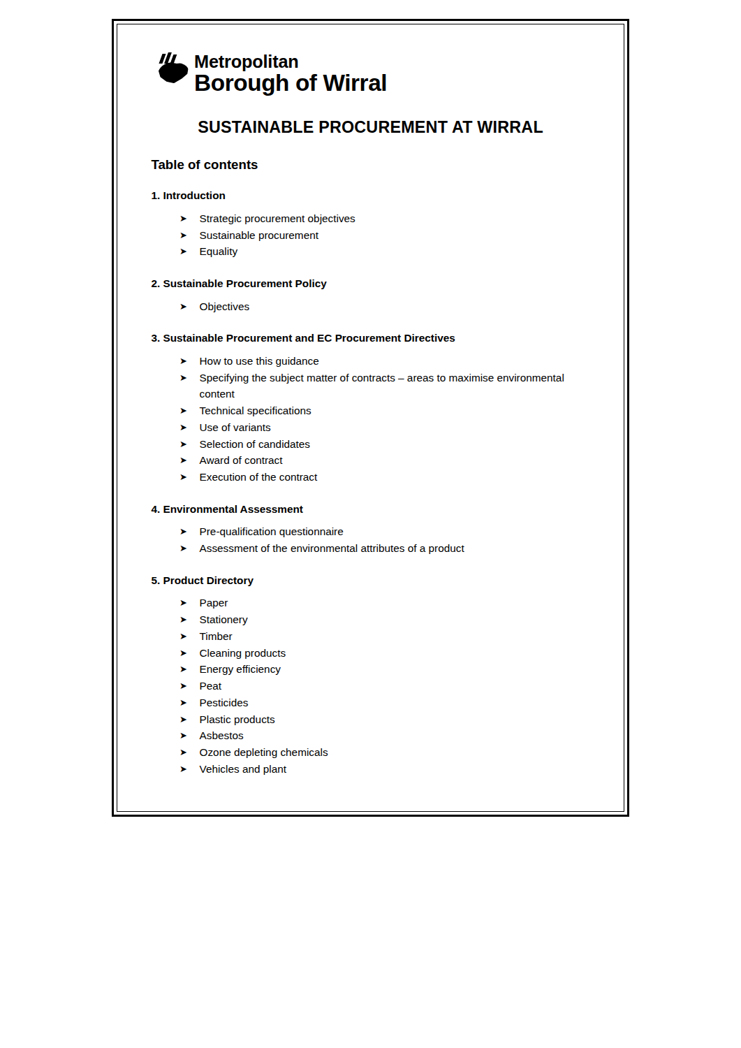Metropolitan Borough of Wirral
SUSTAINABLE PROCUREMENT AT WIRRAL
Table of contents
1. Introduction
Strategic procurement objectives
Sustainable procurement
Equality
2. Sustainable Procurement Policy
Objectives
3. Sustainable Procurement and EC Procurement Directives
How to use this guidance
Specifying the subject matter of contracts – areas to maximise environmental content
Technical specifications
Use of variants
Selection of candidates
Award of contract
Execution of the contract
4. Environmental Assessment
Pre-qualification questionnaire
Assessment of the environmental attributes of a product
5. Product Directory
Paper
Stationery
Timber
Cleaning products
Energy efficiency
Peat
Pesticides
Plastic products
Asbestos
Ozone depleting chemicals
Vehicles and plant